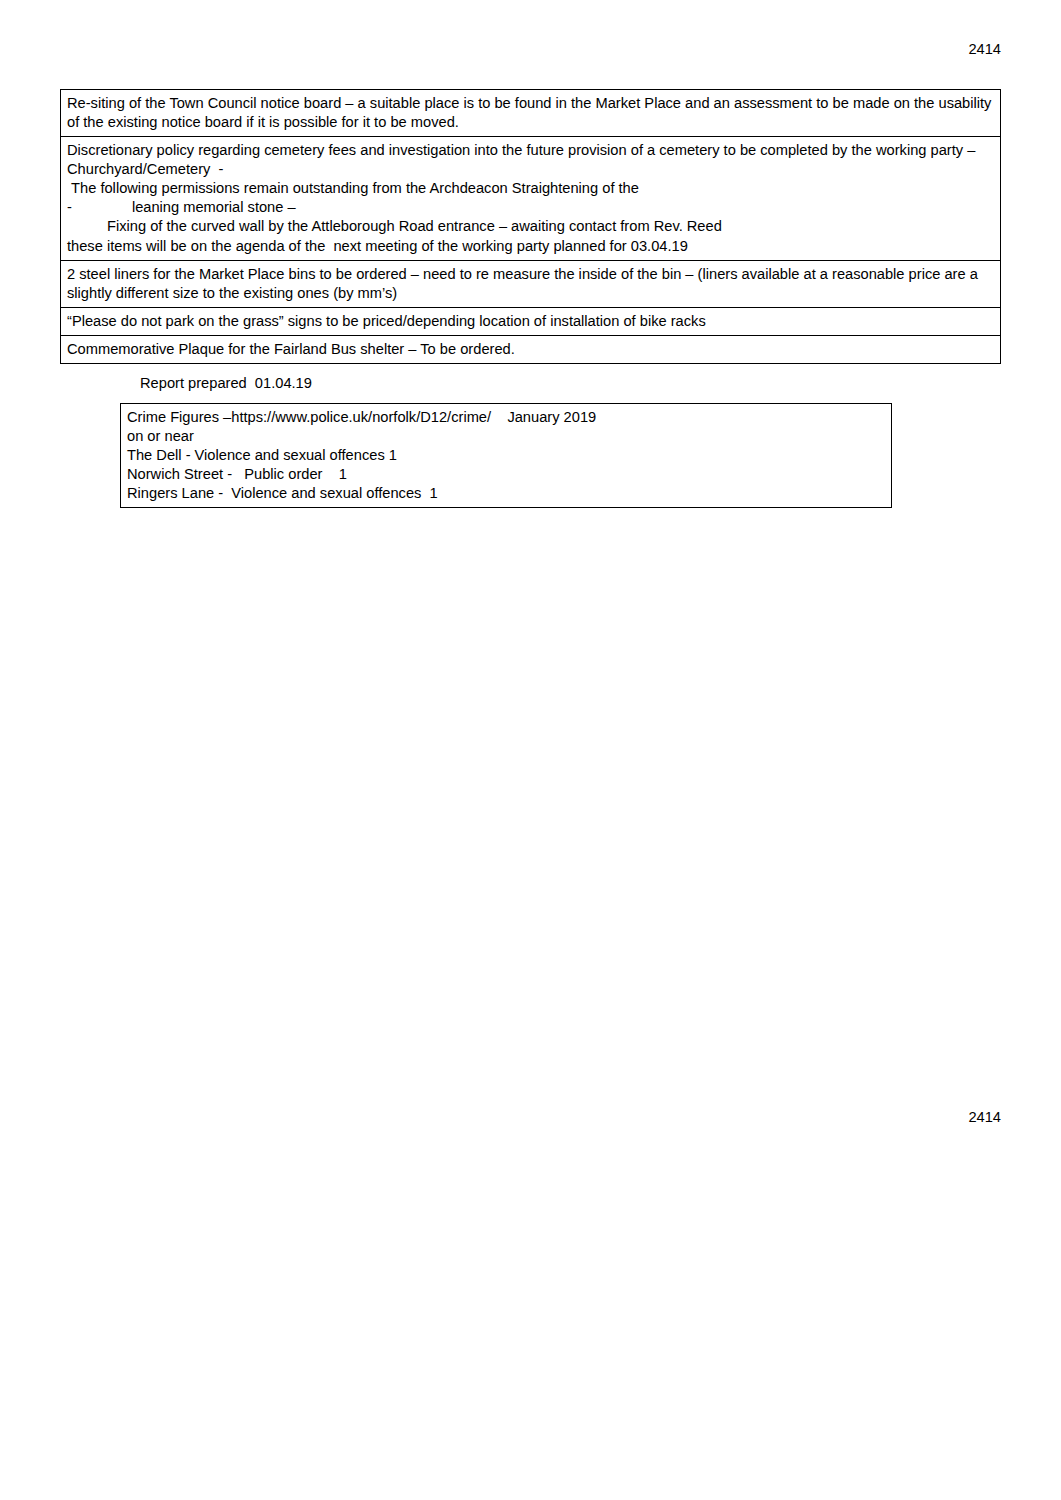2414
| Re-siting of the Town Council notice board – a suitable place is to be found in the Market Place and an assessment to be made on the usability of the existing notice board if it is possible for it to be moved. |
| Discretionary policy regarding cemetery fees and investigation into the future provision of a cemetery to be completed by the working party – Churchyard/Cemetery - The following permissions remain outstanding from the Archdeacon Straightening of the - leaning memorial stone – Fixing of the curved wall by the Attleborough Road entrance – awaiting contact from Rev. Reed these items will be on the agenda of the next meeting of the working party planned for 03.04.19 |
| 2 steel liners for the Market Place bins to be ordered – need to re measure the inside of the bin – (liners available at a reasonable price are a slightly different size to the existing ones (by mm’s) |
| “Please do not park on the grass” signs to be priced/depending location of installation of bike racks |
| Commemorative Plaque for the Fairland Bus shelter – To be ordered. |
Report prepared 01.04.19
| Crime Figures –https://www.police.uk/norfolk/D12/crime/ January 2019 on or near The Dell - Violence and sexual offences 1 Norwich Street - Public order 1 Ringers Lane - Violence and sexual offences 1 |
2414